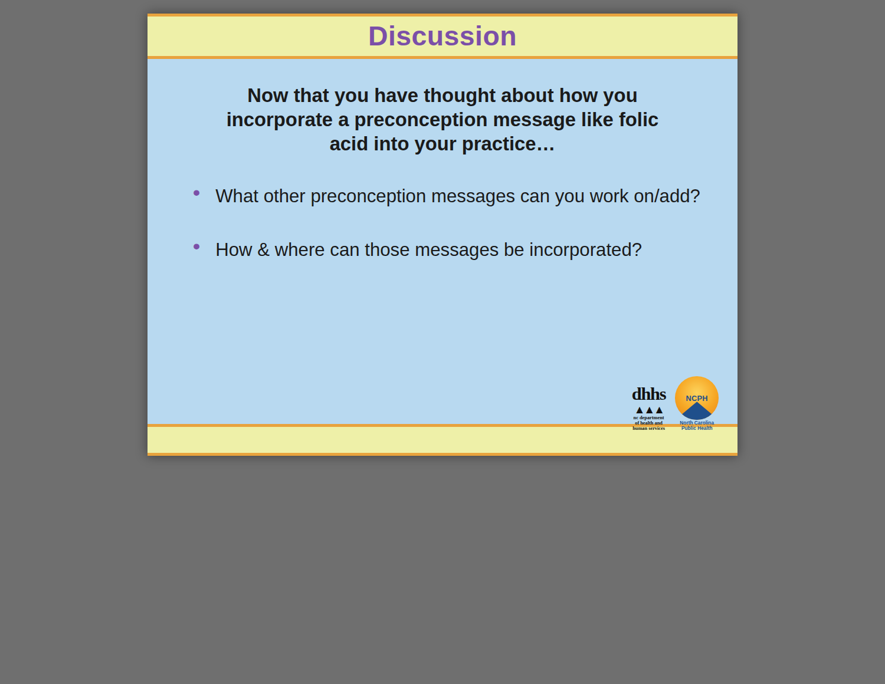Discussion
Now that you have thought about how you incorporate a preconception message like folic acid into your practice…
What other preconception messages can you work on/add?
How & where can those messages be incorporated?
dhhs
▲▲▲
nc department
of health and
human services
NCPH
North Carolina
Public Health